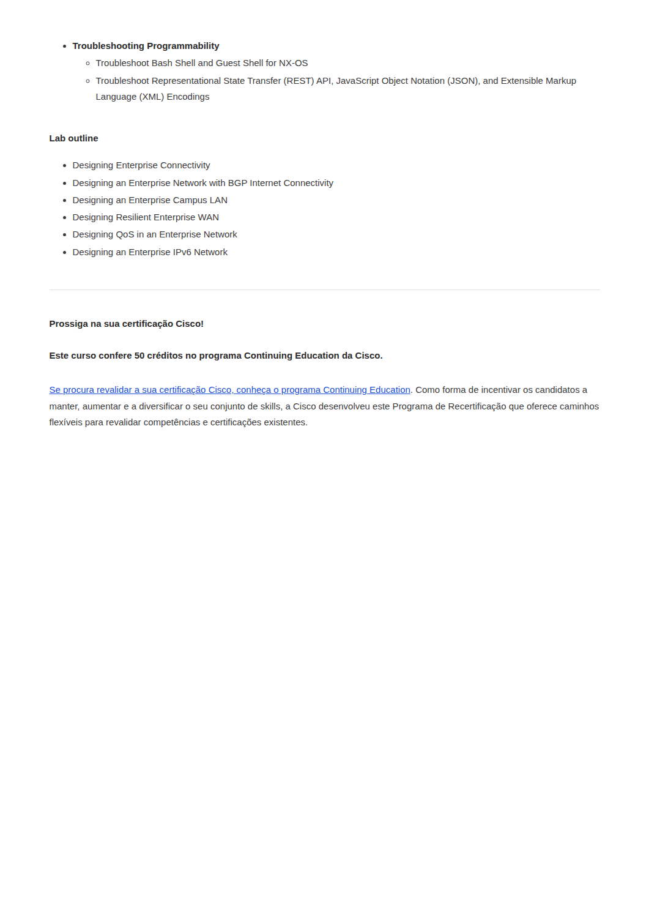Troubleshooting Programmability
Troubleshoot Bash Shell and Guest Shell for NX-OS
Troubleshoot Representational State Transfer (REST) API, JavaScript Object Notation (JSON), and Extensible Markup Language (XML) Encodings
Lab outline
Designing Enterprise Connectivity
Designing an Enterprise Network with BGP Internet Connectivity
Designing an Enterprise Campus LAN
Designing Resilient Enterprise WAN
Designing QoS in an Enterprise Network
Designing an Enterprise IPv6 Network
Prossiga na sua certificação Cisco!
Este curso confere 50 créditos no programa Continuing Education da Cisco.
Se procura revalidar a sua certificação Cisco, conheça o programa Continuing Education. Como forma de incentivar os candidatos a manter, aumentar e a diversificar o seu conjunto de skills, a Cisco desenvolveu este Programa de Recertificação que oferece caminhos flexíveis para revalidar competências e certificações existentes.